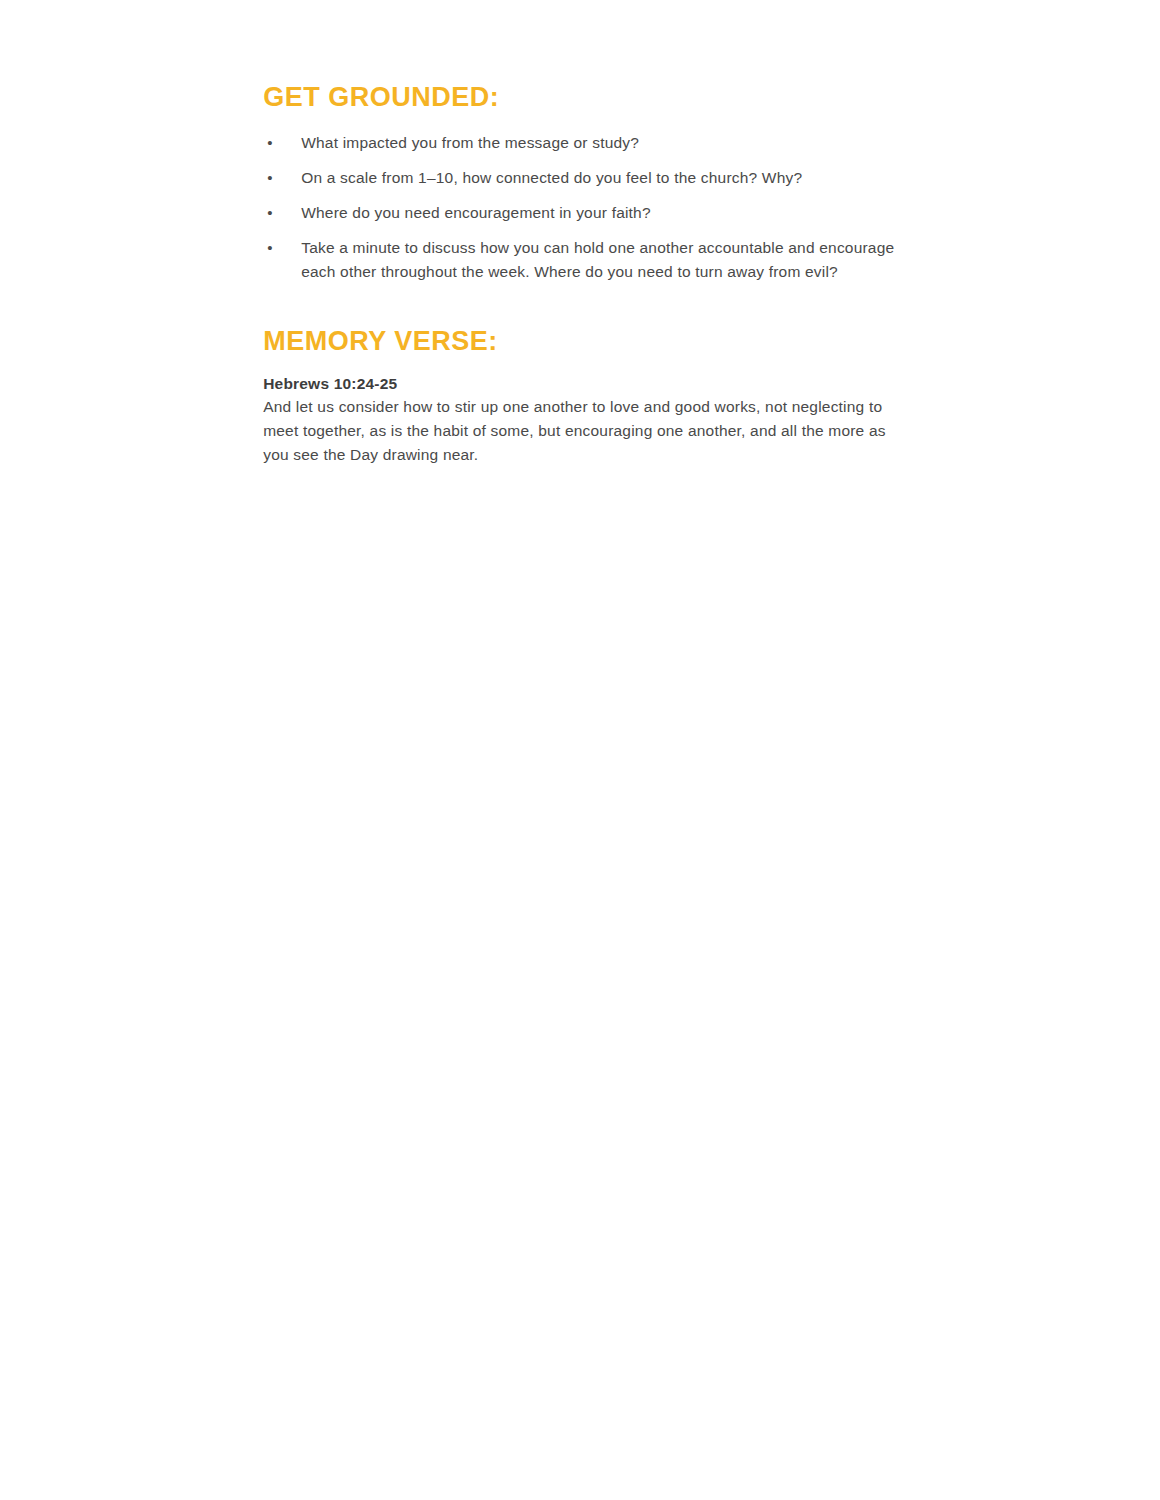GET GROUNDED:
What impacted you from the message or study?
On a scale from 1–10, how connected do you feel to the church? Why?
Where do you need encouragement in your faith?
Take a minute to discuss how you can hold one another accountable and encourage each other throughout the week. Where do you need to turn away from evil?
MEMORY VERSE:
Hebrews 10:24-25
And let us consider how to stir up one another to love and good works, not neglecting to meet together, as is the habit of some, but encouraging one another, and all the more as you see the Day drawing near.